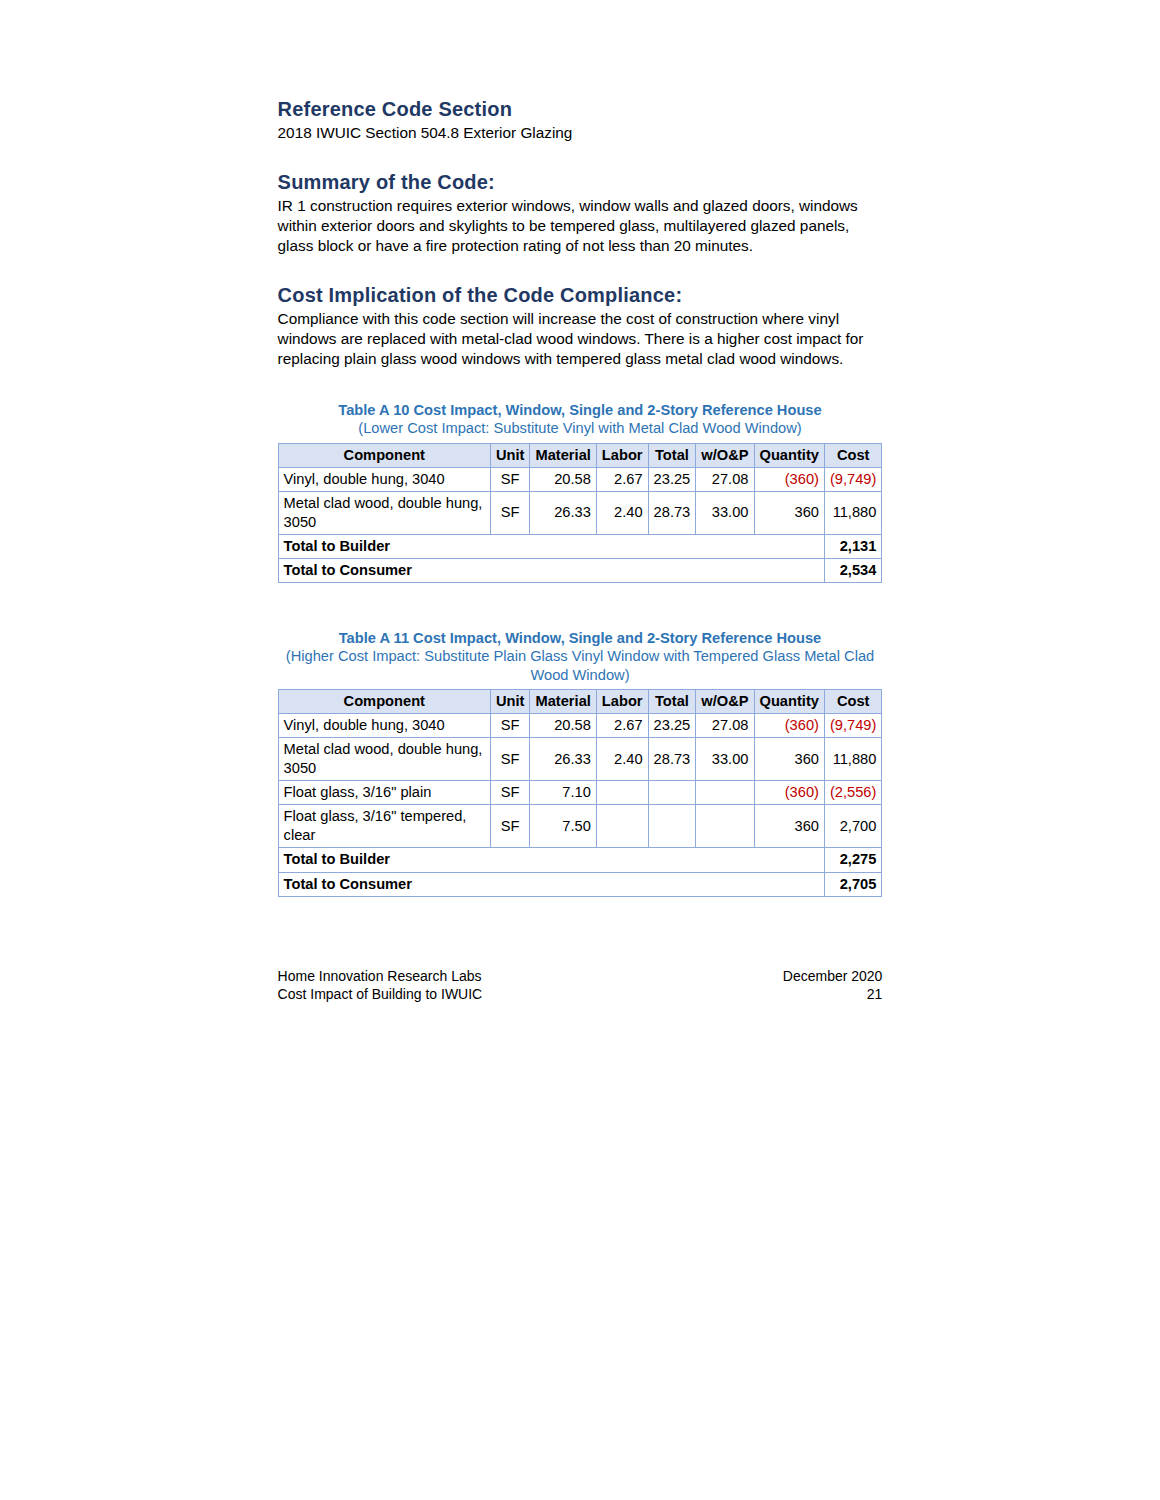Reference Code Section
2018 IWUIC Section 504.8 Exterior Glazing
Summary of the Code:
IR 1 construction requires exterior windows, window walls and glazed doors, windows within exterior doors and skylights to be tempered glass, multilayered glazed panels, glass block or have a fire protection rating of not less than 20 minutes.
Cost Implication of the Code Compliance:
Compliance with this code section will increase the cost of construction where vinyl windows are replaced with metal-clad wood windows. There is a higher cost impact for replacing plain glass wood windows with tempered glass metal clad wood windows.
Table A 10 Cost Impact, Window, Single and 2-Story Reference House
(Lower Cost Impact: Substitute Vinyl with Metal Clad Wood Window)
| Component | Unit | Material | Labor | Total | w/O&P | Quantity | Cost |
| --- | --- | --- | --- | --- | --- | --- | --- |
| Vinyl, double hung, 3040 | SF | 20.58 | 2.67 | 23.25 | 27.08 | (360) | (9,749) |
| Metal clad wood, double hung, 3050 | SF | 26.33 | 2.40 | 28.73 | 33.00 | 360 | 11,880 |
| Total to Builder | 2,131 |
| Total to Consumer | 2,534 |
Table A 11 Cost Impact, Window, Single and 2-Story Reference House
(Higher Cost Impact: Substitute Plain Glass Vinyl Window with Tempered Glass Metal Clad Wood Window)
| Component | Unit | Material | Labor | Total | w/O&P | Quantity | Cost |
| --- | --- | --- | --- | --- | --- | --- | --- |
| Vinyl, double hung, 3040 | SF | 20.58 | 2.67 | 23.25 | 27.08 | (360) | (9,749) |
| Metal clad wood, double hung, 3050 | SF | 26.33 | 2.40 | 28.73 | 33.00 | 360 | 11,880 |
| Float glass, 3/16" plain | SF | 7.10 | | | | (360) | (2,556) |
| Float glass, 3/16" tempered, clear | SF | 7.50 | | | | 360 | 2,700 |
| Total to Builder | 2,275 |
| Total to Consumer | 2,705 |
Home Innovation Research Labs
December 2020
Cost Impact of Building to IWUIC
21